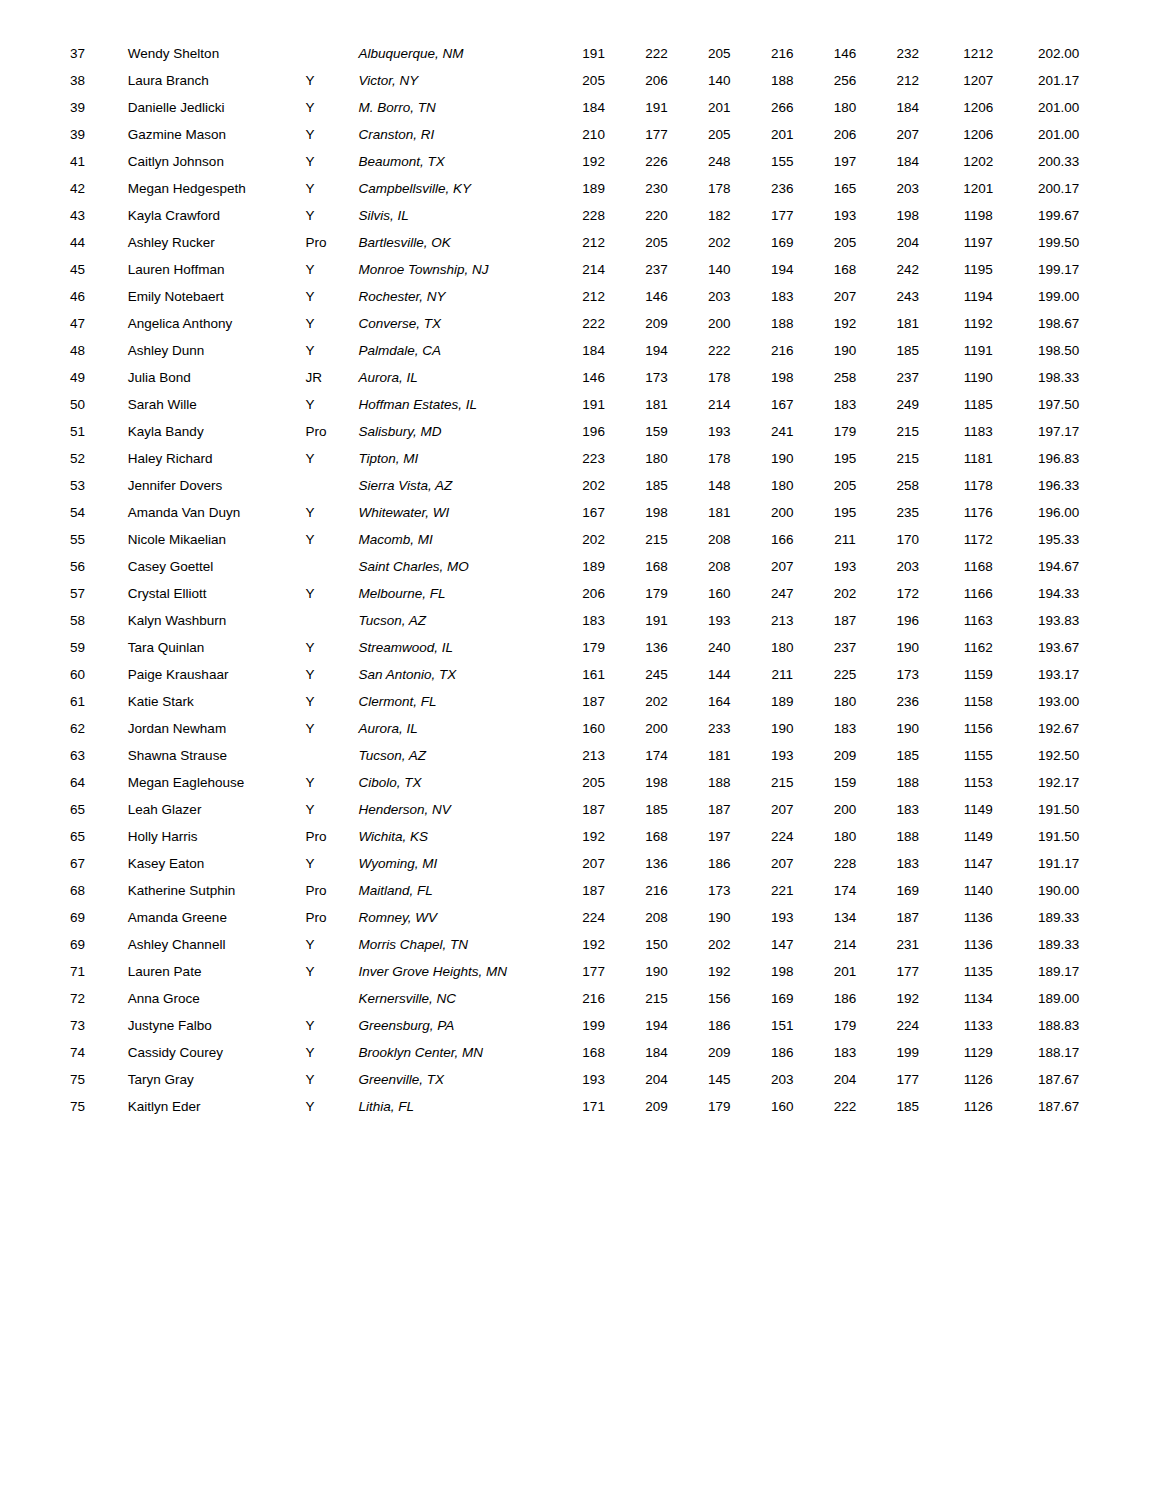| 37 | Wendy Shelton | | Albuquerque, NM | 191 | 222 | 205 | 216 | 146 | 232 | 1212 | 202.00 |
| 38 | Laura Branch | Y | Victor, NY | 205 | 206 | 140 | 188 | 256 | 212 | 1207 | 201.17 |
| 39 | Danielle Jedlicki | Y | M. Borro, TN | 184 | 191 | 201 | 266 | 180 | 184 | 1206 | 201.00 |
| 39 | Gazmine Mason | Y | Cranston, RI | 210 | 177 | 205 | 201 | 206 | 207 | 1206 | 201.00 |
| 41 | Caitlyn Johnson | Y | Beaumont, TX | 192 | 226 | 248 | 155 | 197 | 184 | 1202 | 200.33 |
| 42 | Megan Hedgespeth | Y | Campbellsville, KY | 189 | 230 | 178 | 236 | 165 | 203 | 1201 | 200.17 |
| 43 | Kayla Crawford | Y | Silvis, IL | 228 | 220 | 182 | 177 | 193 | 198 | 1198 | 199.67 |
| 44 | Ashley Rucker | Pro | Bartlesville, OK | 212 | 205 | 202 | 169 | 205 | 204 | 1197 | 199.50 |
| 45 | Lauren Hoffman | Y | Monroe Township, NJ | 214 | 237 | 140 | 194 | 168 | 242 | 1195 | 199.17 |
| 46 | Emily Notebaert | Y | Rochester, NY | 212 | 146 | 203 | 183 | 207 | 243 | 1194 | 199.00 |
| 47 | Angelica Anthony | Y | Converse, TX | 222 | 209 | 200 | 188 | 192 | 181 | 1192 | 198.67 |
| 48 | Ashley Dunn | Y | Palmdale, CA | 184 | 194 | 222 | 216 | 190 | 185 | 1191 | 198.50 |
| 49 | Julia Bond | JR | Aurora, IL | 146 | 173 | 178 | 198 | 258 | 237 | 1190 | 198.33 |
| 50 | Sarah Wille | Y | Hoffman Estates, IL | 191 | 181 | 214 | 167 | 183 | 249 | 1185 | 197.50 |
| 51 | Kayla Bandy | Pro | Salisbury, MD | 196 | 159 | 193 | 241 | 179 | 215 | 1183 | 197.17 |
| 52 | Haley Richard | Y | Tipton, MI | 223 | 180 | 178 | 190 | 195 | 215 | 1181 | 196.83 |
| 53 | Jennifer Dovers | | Sierra Vista, AZ | 202 | 185 | 148 | 180 | 205 | 258 | 1178 | 196.33 |
| 54 | Amanda Van Duyn | Y | Whitewater, WI | 167 | 198 | 181 | 200 | 195 | 235 | 1176 | 196.00 |
| 55 | Nicole Mikaelian | Y | Macomb, MI | 202 | 215 | 208 | 166 | 211 | 170 | 1172 | 195.33 |
| 56 | Casey Goettel | | Saint Charles, MO | 189 | 168 | 208 | 207 | 193 | 203 | 1168 | 194.67 |
| 57 | Crystal Elliott | Y | Melbourne, FL | 206 | 179 | 160 | 247 | 202 | 172 | 1166 | 194.33 |
| 58 | Kalyn Washburn | | Tucson, AZ | 183 | 191 | 193 | 213 | 187 | 196 | 1163 | 193.83 |
| 59 | Tara Quinlan | Y | Streamwood, IL | 179 | 136 | 240 | 180 | 237 | 190 | 1162 | 193.67 |
| 60 | Paige Kraushaar | Y | San Antonio, TX | 161 | 245 | 144 | 211 | 225 | 173 | 1159 | 193.17 |
| 61 | Katie Stark | Y | Clermont, FL | 187 | 202 | 164 | 189 | 180 | 236 | 1158 | 193.00 |
| 62 | Jordan Newham | Y | Aurora, IL | 160 | 200 | 233 | 190 | 183 | 190 | 1156 | 192.67 |
| 63 | Shawna Strause | | Tucson, AZ | 213 | 174 | 181 | 193 | 209 | 185 | 1155 | 192.50 |
| 64 | Megan Eaglehouse | Y | Cibolo, TX | 205 | 198 | 188 | 215 | 159 | 188 | 1153 | 192.17 |
| 65 | Leah Glazer | Y | Henderson, NV | 187 | 185 | 187 | 207 | 200 | 183 | 1149 | 191.50 |
| 65 | Holly Harris | Pro | Wichita, KS | 192 | 168 | 197 | 224 | 180 | 188 | 1149 | 191.50 |
| 67 | Kasey Eaton | Y | Wyoming, MI | 207 | 136 | 186 | 207 | 228 | 183 | 1147 | 191.17 |
| 68 | Katherine Sutphin | Pro | Maitland, FL | 187 | 216 | 173 | 221 | 174 | 169 | 1140 | 190.00 |
| 69 | Amanda Greene | Pro | Romney, WV | 224 | 208 | 190 | 193 | 134 | 187 | 1136 | 189.33 |
| 69 | Ashley Channell | Y | Morris Chapel, TN | 192 | 150 | 202 | 147 | 214 | 231 | 1136 | 189.33 |
| 71 | Lauren Pate | Y | Inver Grove Heights, MN | 177 | 190 | 192 | 198 | 201 | 177 | 1135 | 189.17 |
| 72 | Anna Groce | | Kernersville, NC | 216 | 215 | 156 | 169 | 186 | 192 | 1134 | 189.00 |
| 73 | Justyne Falbo | Y | Greensburg, PA | 199 | 194 | 186 | 151 | 179 | 224 | 1133 | 188.83 |
| 74 | Cassidy Courey | Y | Brooklyn Center, MN | 168 | 184 | 209 | 186 | 183 | 199 | 1129 | 188.17 |
| 75 | Taryn Gray | Y | Greenville, TX | 193 | 204 | 145 | 203 | 204 | 177 | 1126 | 187.67 |
| 75 | Kaitlyn Eder | Y | Lithia, FL | 171 | 209 | 179 | 160 | 222 | 185 | 1126 | 187.67 |